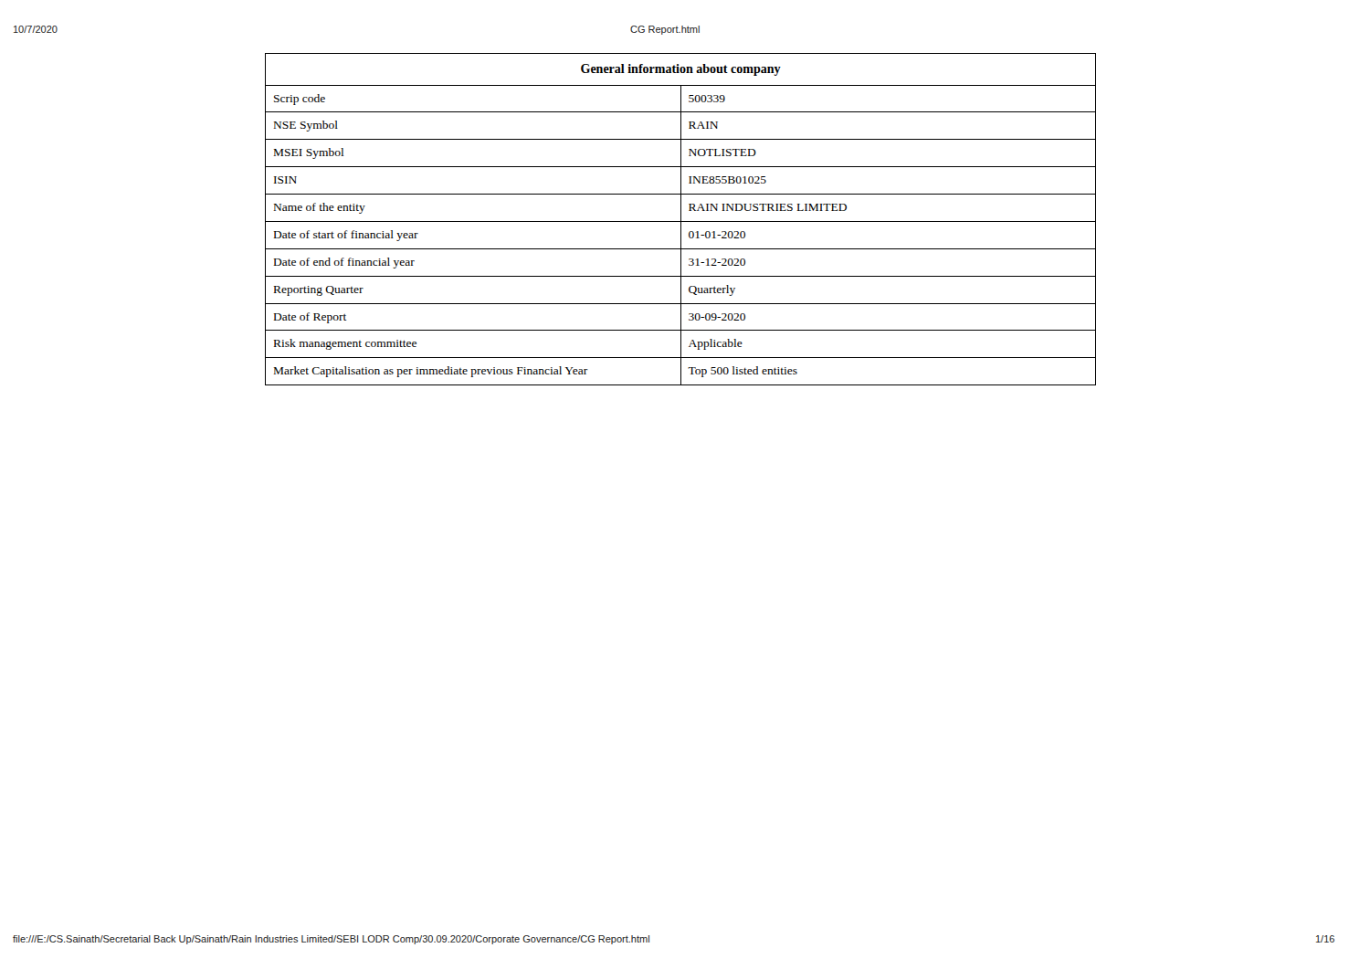10/7/2020
CG Report.html
| General information about company |
| --- |
| Scrip code | 500339 |
| NSE Symbol | RAIN |
| MSEI Symbol | NOTLISTED |
| ISIN | INE855B01025 |
| Name of the entity | RAIN INDUSTRIES LIMITED |
| Date of start of financial year | 01-01-2020 |
| Date of end of financial year | 31-12-2020 |
| Reporting Quarter | Quarterly |
| Date of Report | 30-09-2020 |
| Risk management committee | Applicable |
| Market Capitalisation as per immediate previous Financial Year | Top 500 listed entities |
file:///E:/CS.Sainath/Secretarial Back Up/Sainath/Rain Industries Limited/SEBI LODR Comp/30.09.2020/Corporate Governance/CG Report.html
1/16